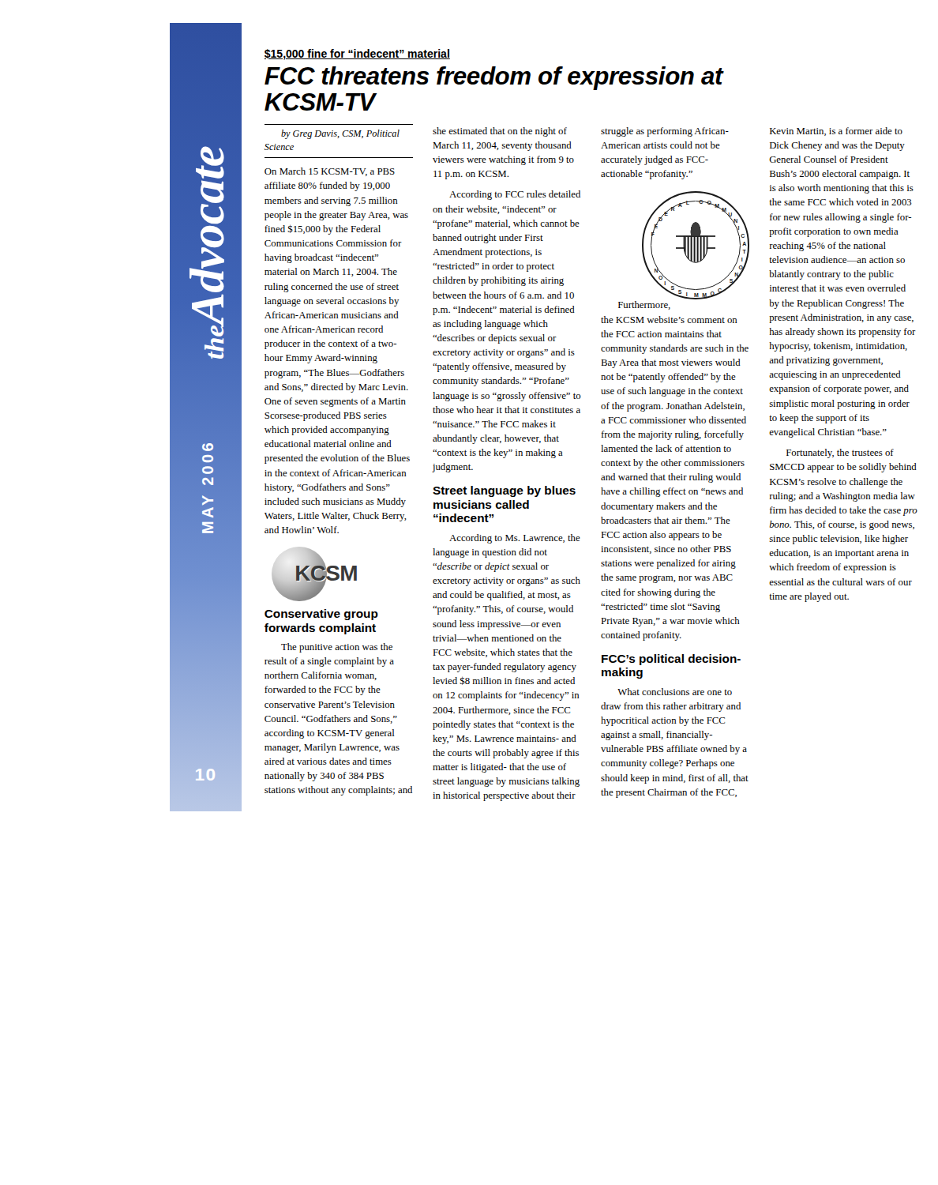the Advocate
MAY 2006
10
$15,000 fine for “indecent” material
FCC threatens freedom of expression at KCSM-TV
by Greg Davis, CSM, Political Science
On March 15 KCSM-TV, a PBS affiliate 80% funded by 19,000 members and serving 7.5 million people in the greater Bay Area, was fined $15,000 by the Federal Communications Commission for having broadcast “indecent” material on March 11, 2004. The ruling concerned the use of street language on several occasions by African-American musicians and one African-American record producer in the context of a two-hour Emmy Award-winning program, “The Blues—Godfathers and Sons,” directed by Marc Levin. One of seven segments of a Martin Scorsese-produced PBS series which provided accompanying educational material online and presented the evolution of the Blues in the context of African-American history, “Godfathers and Sons” included such musicians as Muddy Waters, Little Walter, Chuck Berry, and Howlin’ Wolf.
KCSM
Conservative group forwards complaint
The punitive action was the result of a single complaint by a northern California woman, forwarded to the FCC by the conservative Parent’s Television Council. “Godfathers and Sons,” according to KCSM-TV general manager, Marilyn Lawrence, was aired at various dates and times nationally by 340 of 384 PBS stations without any complaints; and she estimated that on the night of March 11, 2004, seventy thousand viewers were watching it from 9 to 11 p.m. on KCSM.
According to FCC rules detailed on their website, “indecent” or “profane” material, which cannot be banned outright under First Amendment protections, is “restricted” in order to protect children by prohibiting its airing between the hours of 6 a.m. and 10 p.m. “Indecent” material is defined as including language which “describes or depicts sexual or excretory activity or organs” and is “patently offensive, measured by community standards.” “Profane” language is so “grossly offensive” to those who hear it that it constitutes a “nuisance.” The FCC makes it abundantly clear, however, that “context is the key” in making a judgment.
Street language by blues musicians called “indecent”
According to Ms. Lawrence, the language in question did not “describe or depict sexual or excretory activity or organs” as such and could be qualified, at most, as “profanity.” This, of course, would sound less impressive—or even trivial—when mentioned on the FCC website, which states that the tax payer-funded regulatory agency levied $8 million in fines and acted on 12 complaints for “indecency” in 2004. Furthermore, since the FCC pointedly states that “context is the key,” Ms. Lawrence maintains- and the courts will probably agree if this matter is litigated- that the use of street language by musicians talking in historical perspective about their struggle as performing African-American artists could not be accurately judged as FCC-actionable “profanity.”
F E D E R A L C O M M U N I C A T I O N S C O M M I S S I O N
Furthermore, the KCSM website’s comment on the FCC action maintains that community standards are such in the Bay Area that most viewers would not be “patently offended” by the use of such language in the context of the program. Jonathan Adelstein, a FCC commissioner who dissented from the majority ruling, forcefully lamented the lack of attention to context by the other commissioners and warned that their ruling would have a chilling effect on “news and documentary makers and the broadcasters that air them.” The FCC action also appears to be inconsistent, since no other PBS stations were penalized for airing the same program, nor was ABC cited for showing during the “restricted” time slot “Saving Private Ryan,” a war movie which contained profanity.
FCC’s political decision-making
What conclusions are one to draw from this rather arbitrary and hypocritical action by the FCC against a small, financially-vulnerable PBS affiliate owned by a community college? Perhaps one should keep in mind, first of all, that the present Chairman of the FCC, Kevin Martin, is a former aide to Dick Cheney and was the Deputy General Counsel of President Bush’s 2000 electoral campaign. It is also worth mentioning that this is the same FCC which voted in 2003 for new rules allowing a single for-profit corporation to own media reaching 45% of the national television audience—an action so blatantly contrary to the public interest that it was even overruled by the Republican Congress! The present Administration, in any case, has already shown its propensity for hypocrisy, tokenism, intimidation, and privatizing government, acquiescing in an unprecedented expansion of corporate power, and simplistic moral posturing in order to keep the support of its evangelical Christian “base.”
Fortunately, the trustees of SMCCD appear to be solidly behind KCSM’s resolve to challenge the ruling; and a Washington media law firm has decided to take the case pro bono. This, of course, is good news, since public television, like higher education, is an important arena in which freedom of expression is essential as the cultural wars of our time are played out.